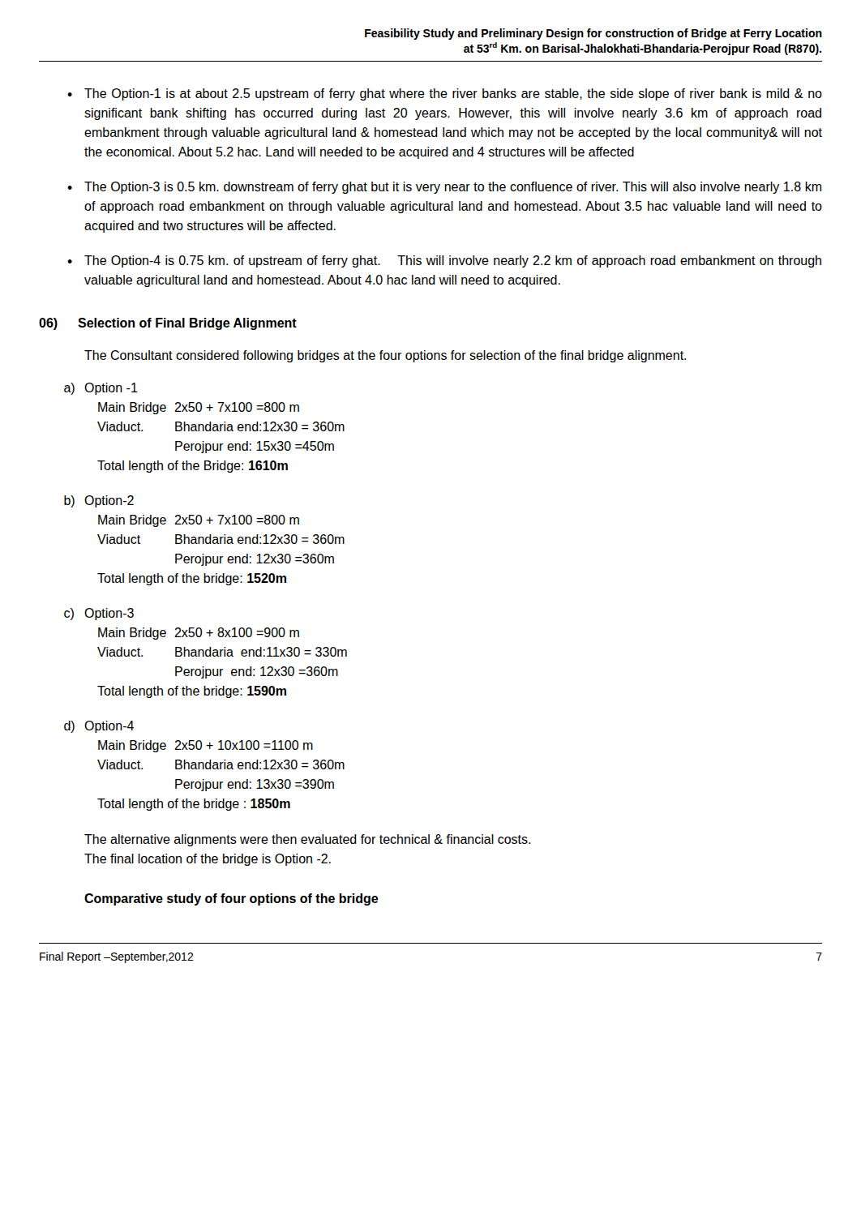Feasibility Study and Preliminary Design for construction of Bridge at Ferry Location
at 53rd Km. on Barisal-Jhalokhati-Bhandaria-Perojpur Road (R870).
The Option-1 is at about 2.5 upstream of ferry ghat where the river banks are stable, the side slope of river bank is mild & no significant bank shifting has occurred during last 20 years. However, this will involve nearly 3.6 km of approach road embankment through valuable agricultural land & homestead land which may not be accepted by the local community& will not the economical. About 5.2 hac. Land will needed to be acquired and 4 structures will be affected
The Option-3 is 0.5 km. downstream of ferry ghat but it is very near to the confluence of river. This will also involve nearly 1.8 km of approach road embankment on through valuable agricultural land and homestead. About 3.5 hac valuable land will need to acquired and two structures will be affected.
The Option-4 is 0.75 km. of upstream of ferry ghat. This will involve nearly 2.2 km of approach road embankment on through valuable agricultural land and homestead. About 4.0 hac land will need to acquired.
06) Selection of Final Bridge Alignment
The Consultant considered following bridges at the four options for selection of the final bridge alignment.
Option -1
| Main Bridge | 2x50 + 7x100 =800 m |
| Viaduct. | Bhandaria end:12x30 = 360m |
| | Perojpur end: 15x30 =450m |
Total length of the Bridge: 1610m
Option-2
| Main Bridge | 2x50 + 7x100 =800 m |
| Viaduct | Bhandaria end:12x30 = 360m |
| | Perojpur end: 12x30 =360m |
Total length of the bridge: 1520m
Option-3
| Main Bridge | 2x50 + 8x100 =900 m |
| Viaduct. | Bhandaria end:11x30 = 330m |
| | Perojpur end: 12x30 =360m |
Total length of the bridge: 1590m
Option-4
| Main Bridge | 2x50 + 10x100 =1100 m |
| Viaduct. | Bhandaria end:12x30 = 360m |
| | Perojpur end: 13x30 =390m |
Total length of the bridge : 1850m
The alternative alignments were then evaluated for technical & financial costs.
The final location of the bridge is Option -2.
Comparative study of four options of the bridge
Final Report –September,2012 7